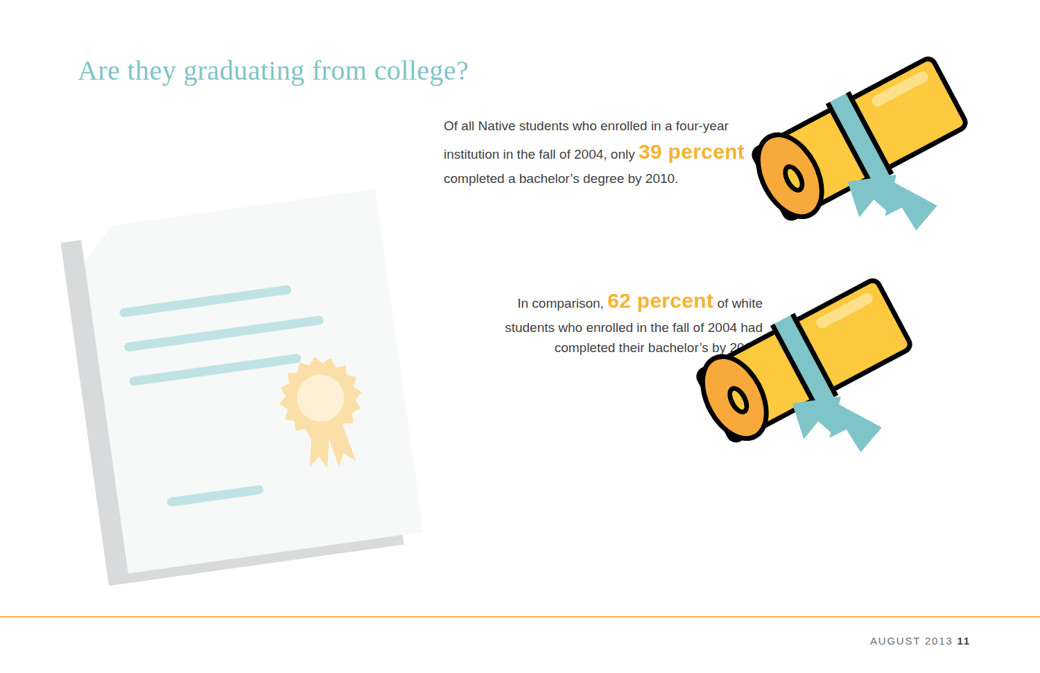Are they graduating from college?
Of all Native students who enrolled in a four-year institution in the fall of 2004, only 39 percent completed a bachelor’s degree by 2010.
In comparison, 62 percent of white students who enrolled in the fall of 2004 had completed their bachelor’s by 2010.
AUGUST 201311